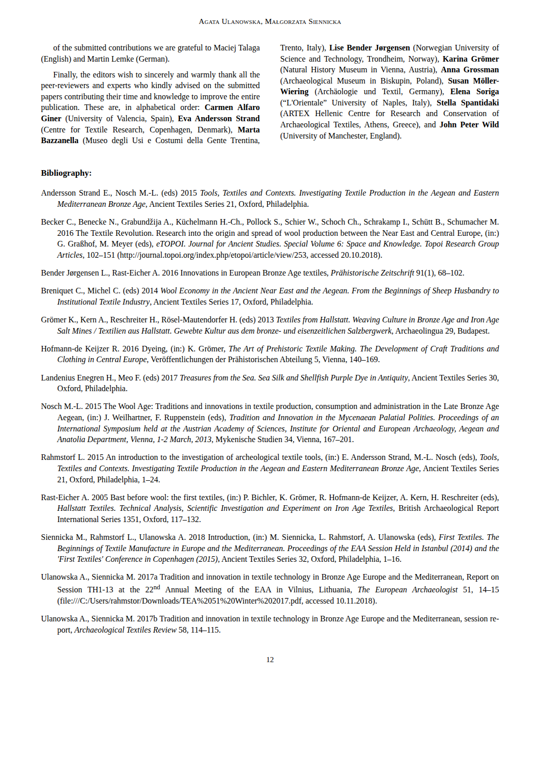Agata Ulanowska, Małgorzata Siennicka
of the submitted contributions we are grateful to Maciej Talaga (English) and Martin Lemke (German).
Finally, the editors wish to sincerely and warmly thank all the peer-reviewers and experts who kindly advised on the submitted papers contributing their time and knowledge to improve the entire publication. These are, in alphabetical order: Carmen Alfaro Giner (University of Valencia, Spain), Eva Andersson Strand (Centre for Textile Research, Copenhagen, Denmark), Marta Bazzanella (Museo degli Usi e Costumi della Gente Trentina, Trento, Italy), Lise Bender Jørgensen (Norwegian University of Science and Technology, Trondheim, Norway), Karina Grömer (Natural History Museum in Vienna, Austria), Anna Grossman (Archaeological Museum in Biskupin, Poland), Susan Möller-Wiering (Archäologie und Textil, Germany), Elena Soriga (“L'Orientale” University of Naples, Italy), Stella Spantidaki (ARTEX Hellenic Centre for Research and Conservation of Archaeological Textiles, Athens, Greece), and John Peter Wild (University of Manchester, England).
Bibliography:
Andersson Strand E., Nosch M.-L. (eds) 2015 Tools, Textiles and Contexts. Investigating Textile Production in the Aegean and Eastern Mediterranean Bronze Age, Ancient Textiles Series 21, Oxford, Philadelphia.
Becker C., Benecke N., Grabundžija A., Küchelmann H.-Ch., Pollock S., Schier W., Schoch Ch., Schrakamp I., Schütt B., Schumacher M. 2016 The Textile Revolution. Research into the origin and spread of wool production between the Near East and Central Europe, (in:) G. Graßhof, M. Meyer (eds), eTOPOI. Journal for Ancient Studies. Special Volume 6: Space and Knowledge. Topoi Research Group Articles, 102–151 (http://journal.topoi.org/index.php/etopoi/article/view/253, accessed 20.10.2018).
Bender Jørgensen L., Rast-Eicher A. 2016 Innovations in European Bronze Age textiles, Prähistorische Zeitschrift 91(1), 68–102.
Breniquet C., Michel C. (eds) 2014 Wool Economy in the Ancient Near East and the Aegean. From the Beginnings of Sheep Husbandry to Institutional Textile Industry, Ancient Textiles Series 17, Oxford, Philadelphia.
Grömer K., Kern A., Reschreiter H., Rösel-Mautendorfer H. (eds) 2013 Textiles from Hallstatt. Weaving Culture in Bronze Age and Iron Age Salt Mines / Textilien aus Hallstatt. Gewebte Kultur aus dem bronze- und eisenzeitlichen Salzbergwerk, Archaeolingua 29, Budapest.
Hofmann-de Keijzer R. 2016 Dyeing, (in:) K. Grömer, The Art of Prehistoric Textile Making. The Development of Craft Traditions and Clothing in Central Europe, Veröffentlichungen der Prähistorischen Abteilung 5, Vienna, 140–169.
Landenius Enegren H., Meo F. (eds) 2017 Treasures from the Sea. Sea Silk and Shellfish Purple Dye in Antiquity, Ancient Textiles Series 30, Oxford, Philadelphia.
Nosch M.-L. 2015 The Wool Age: Traditions and innovations in textile production, consumption and administration in the Late Bronze Age Aegean, (in:) J. Weilhartner, F. Ruppenstein (eds), Tradition and Innovation in the Mycenaean Palatial Polities. Proceedings of an International Symposium held at the Austrian Academy of Sciences, Institute for Oriental and European Archaeology, Aegean and Anatolia Department, Vienna, 1-2 March, 2013, Mykenische Studien 34, Vienna, 167–201.
Rahmstorf L. 2015 An introduction to the investigation of archeological textile tools, (in:) E. Andersson Strand, M.-L. Nosch (eds), Tools, Textiles and Contexts. Investigating Textile Production in the Aegean and Eastern Mediterranean Bronze Age, Ancient Textiles Series 21, Oxford, Philadelphia, 1–24.
Rast-Eicher A. 2005 Bast before wool: the first textiles, (in:) P. Bichler, K. Grömer, R. Hofmann-de Keijzer, A. Kern, H. Reschreiter (eds), Hallstatt Textiles. Technical Analysis, Scientific Investigation and Experiment on Iron Age Textiles, British Archaeological Report International Series 1351, Oxford, 117–132.
Siennicka M., Rahmstorf L., Ulanowska A. 2018 Introduction, (in:) M. Siennicka, L. Rahmstorf, A. Ulanowska (eds), First Textiles. The Beginnings of Textile Manufacture in Europe and the Mediterranean. Proceedings of the EAA Session Held in Istanbul (2014) and the 'First Textiles' Conference in Copenhagen (2015), Ancient Textiles Series 32, Oxford, Philadelphia, 1–16.
Ulanowska A., Siennicka M. 2017a Tradition and innovation in textile technology in Bronze Age Europe and the Mediterranean, Report on Session TH1-13 at the 22nd Annual Meeting of the EAA in Vilnius, Lithuania, The European Archaeologist 51, 14–15 (file:///C:/Users/rahmstor/Downloads/TEA%2051%20Winter%202017.pdf, accessed 10.11.2018).
Ulanowska A., Siennicka M. 2017b Tradition and innovation in textile technology in Bronze Age Europe and the Mediterranean, session report, Archaeological Textiles Review 58, 114–115.
12